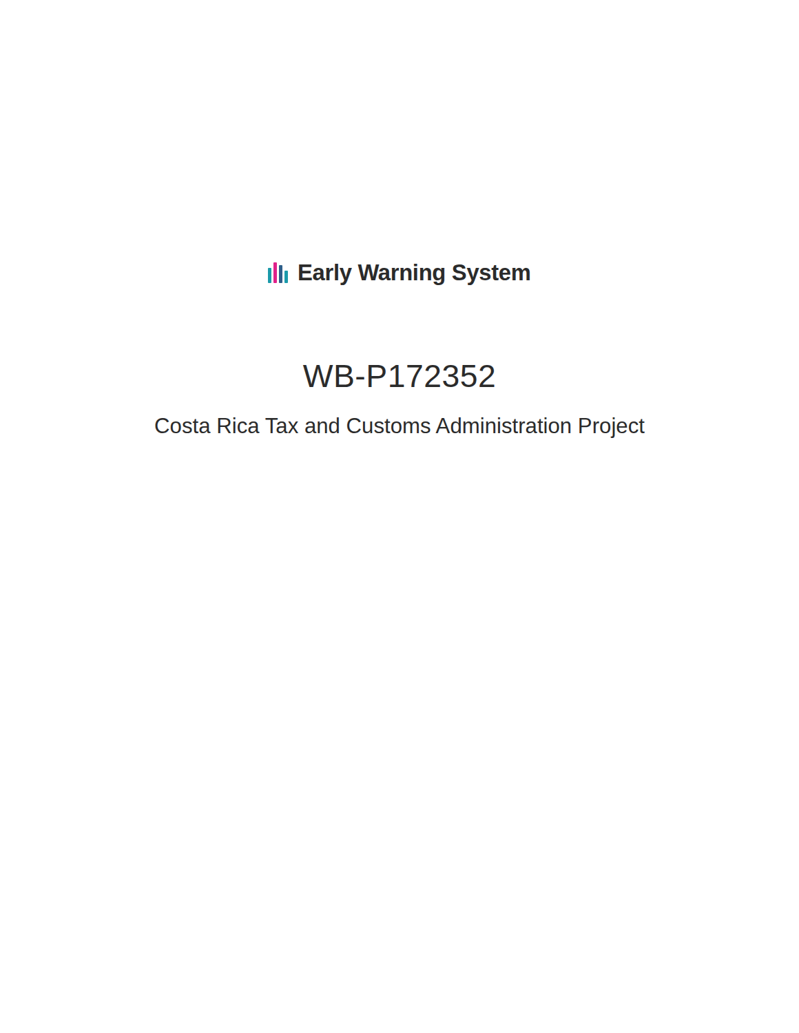Early Warning System
WB-P172352
Costa Rica Tax and Customs Administration Project